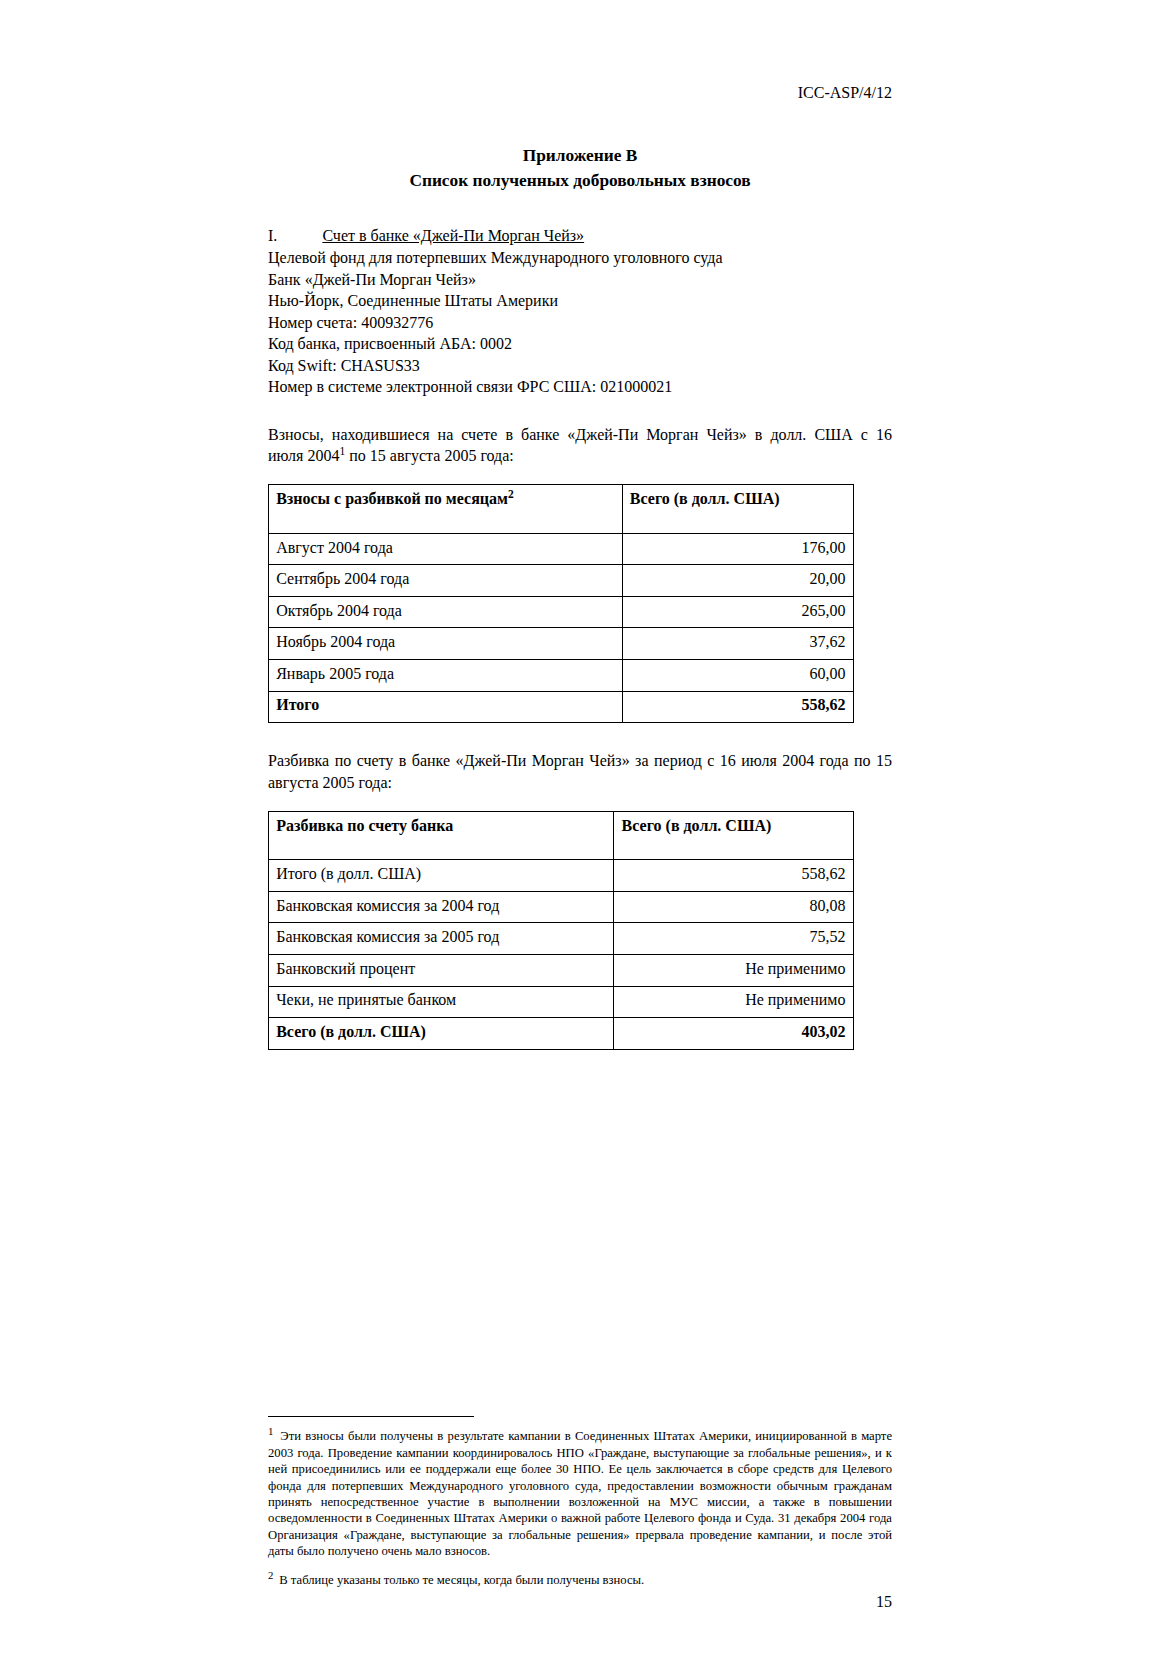ICC-ASP/4/12
Приложение B
Список полученных добровольных взносов
I. Счет в банке «Джей-Пи Морган Чейз»
Целевой фонд для потерпевших Международного уголовного суда
Банк «Джей-Пи Морган Чейз»
Нью-Йорк, Соединенные Штаты Америки
Номер счета: 400932776
Код банка, присвоенный АБА: 0002
Код Swift: CHASUS33
Номер в системе электронной связи ФРС США: 021000021
Взносы, находившиеся на счете в банке «Джей-Пи Морган Чейз» в долл. США с 16 июля 20041 по 15 августа 2005 года:
| Взносы с разбивкой по месяцам 2 | Всего (в долл. США) |
| --- | --- |
| Август 2004 года | 176,00 |
| Сентябрь 2004 года | 20,00 |
| Октябрь 2004 года | 265,00 |
| Ноябрь 2004 года | 37,62 |
| Январь 2005 года | 60,00 |
| Итого | 558,62 |
Разбивка по счету в банке «Джей-Пи Морган Чейз» за период с 16 июля 2004 года по 15 августа 2005 года:
| Разбивка по счету банка | Всего (в долл. США) |
| --- | --- |
| Итого (в долл. США) | 558,62 |
| Банковская комиссия за 2004 год | 80,08 |
| Банковская комиссия за 2005 год | 75,52 |
| Банковский процент | Не применимо |
| Чеки, не принятые банком | Не применимо |
| Всего (в долл. США) | 403,02 |
1 Эти взносы были получены в результате кампании в Соединенных Штатах Америки, инициированной в марте 2003 года. Проведение кампании координировалось НПО «Граждане, выступающие за глобальные решения», и к ней присоединились или ее поддержали еще более 30 НПО. Ее цель заключается в сборе средств для Целевого фонда для потерпевших Международного уголовного суда, предоставлении возможности обычным гражданам принять непосредственное участие в выполнении возложенной на МУС миссии, а также в повышении осведомленности в Соединенных Штатах Америки о важной работе Целевого фонда и Суда. 31 декабря 2004 года Организация «Граждане, выступающие за глобальные решения» прервала проведение кампании, и после этой даты было получено очень мало взносов.
2 В таблице указаны только те месяцы, когда были получены взносы.
15